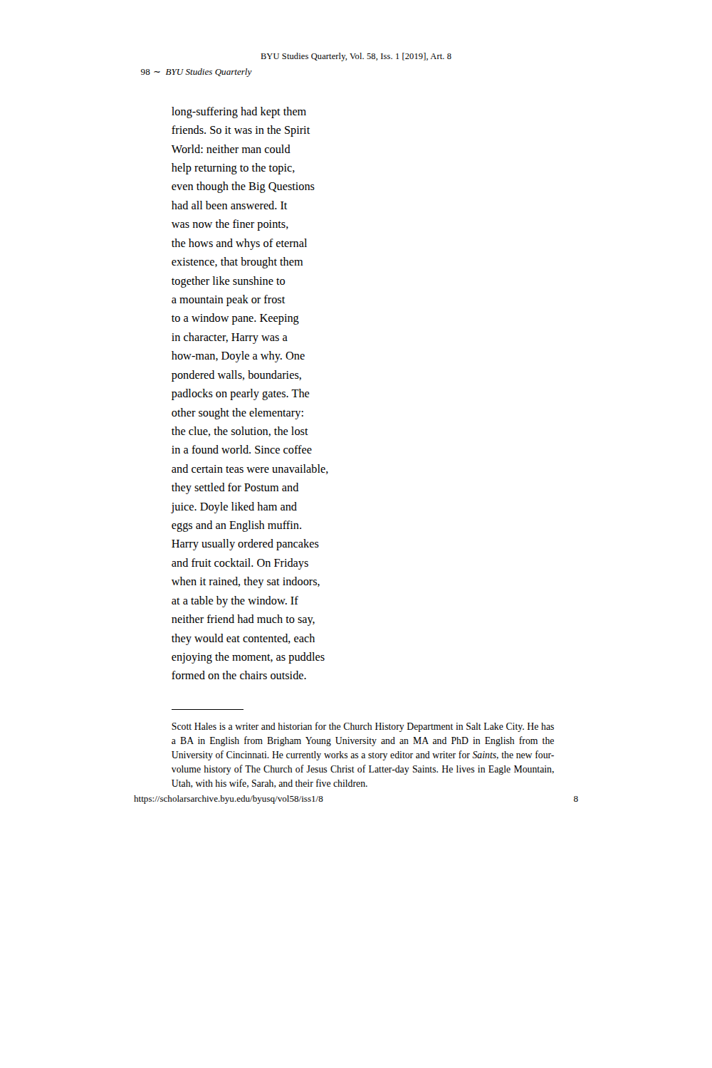BYU Studies Quarterly, Vol. 58, Iss. 1 [2019], Art. 8
98∼BYU Studies Quarterly
long-suffering had kept them friends. So it was in the Spirit World: neither man could help returning to the topic, even though the Big Questions had all been answered. It was now the finer points, the hows and whys of eternal existence, that brought them together like sunshine to a mountain peak or frost to a window pane. Keeping in character, Harry was a how-man, Doyle a why. One pondered walls, boundaries, padlocks on pearly gates. The other sought the elementary: the clue, the solution, the lost in a found world. Since coffee and certain teas were unavailable, they settled for Postum and juice. Doyle liked ham and eggs and an English muffin. Harry usually ordered pancakes and fruit cocktail. On Fridays when it rained, they sat indoors, at a table by the window. If neither friend had much to say, they would eat contented, each enjoying the moment, as puddles formed on the chairs outside.
Scott Hales is a writer and historian for the Church History Department in Salt Lake City. He has a BA in English from Brigham Young University and an MA and PhD in English from the University of Cincinnati. He currently works as a story editor and writer for Saints, the new four-volume history of The Church of Jesus Christ of Latter-day Saints. He lives in Eagle Mountain, Utah, with his wife, Sarah, and their five children.
https://scholarsarchive.byu.edu/byusq/vol58/iss1/8 8